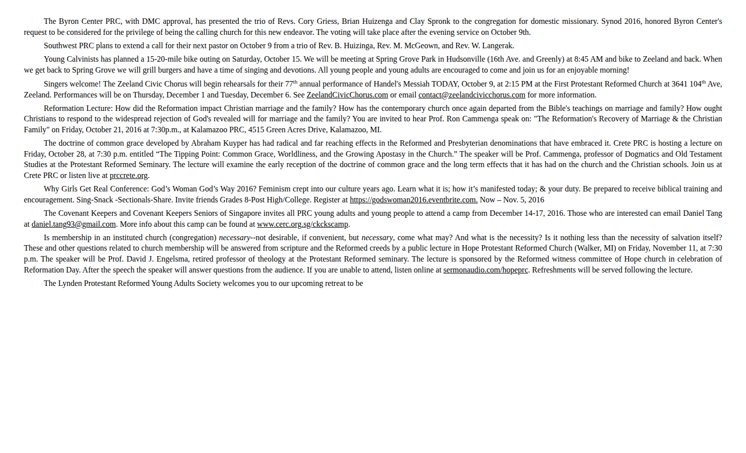The Byron Center PRC, with DMC approval, has presented the trio of Revs. Cory Griess, Brian Huizenga and Clay Spronk to the congregation for domestic missionary. Synod 2016, honored Byron Center's request to be considered for the privilege of being the calling church for this new endeavor. The voting will take place after the evening service on October 9th.
Southwest PRC plans to extend a call for their next pastor on October 9 from a trio of Rev. B. Huizinga, Rev. M. McGeown, and Rev. W. Langerak.
Young Calvinists has planned a 15-20-mile bike outing on Saturday, October 15. We will be meeting at Spring Grove Park in Hudsonville (16th Ave. and Greenly) at 8:45 AM and bike to Zeeland and back. When we get back to Spring Grove we will grill burgers and have a time of singing and devotions. All young people and young adults are encouraged to come and join us for an enjoyable morning!
Singers welcome! The Zeeland Civic Chorus will begin rehearsals for their 77th annual performance of Handel's Messiah TODAY, October 9, at 2:15 PM at the First Protestant Reformed Church at 3641 104th Ave, Zeeland. Performances will be on Thursday, December 1 and Tuesday, December 6. See ZeelandCivicChorus.com or email contact@zeelandcivicchorus.com for more information.
Reformation Lecture: How did the Reformation impact Christian marriage and the family? How has the contemporary church once again departed from the Bible's teachings on marriage and family? How ought Christians to respond to the widespread rejection of God's revealed will for marriage and the family? You are invited to hear Prof. Ron Cammenga speak on: "The Reformation's Recovery of Marriage & the Christian Family" on Friday, October 21, 2016 at 7:30p.m., at Kalamazoo PRC, 4515 Green Acres Drive, Kalamazoo, MI.
The doctrine of common grace developed by Abraham Kuyper has had radical and far reaching effects in the Reformed and Presbyterian denominations that have embraced it. Crete PRC is hosting a lecture on Friday, October 28, at 7:30 p.m. entitled “The Tipping Point: Common Grace, Worldliness, and the Growing Apostasy in the Church.” The speaker will be Prof. Cammenga, professor of Dogmatics and Old Testament Studies at the Protestant Reformed Seminary. The lecture will examine the early reception of the doctrine of common grace and the long term effects that it has had on the church and the Christian schools. Join us at Crete PRC or listen live at prccrete.org.
Why Girls Get Real Conference: God’s Woman God’s Way 2016? Feminism crept into our culture years ago. Learn what it is; how it’s manifested today; & your duty. Be prepared to receive biblical training and encouragement. Sing-Snack -Sectionals-Share. Invite friends Grades 8-Post High/College. Register at https://godswoman2016.eventbrite.com. Now – Nov. 5, 2016
The Covenant Keepers and Covenant Keepers Seniors of Singapore invites all PRC young adults and young people to attend a camp from December 14-17, 2016. Those who are interested can email Daniel Tang at daniel.tang93@gmail.com. More info about this camp can be found at www.cerc.org.sg/ckckscamp.
Is membership in an instituted church (congregation) necessary--not desirable, if convenient, but necessary, come what may? And what is the necessity? Is it nothing less than the necessity of salvation itself? These and other questions related to church membership will be answered from scripture and the Reformed creeds by a public lecture in Hope Protestant Reformed Church (Walker, MI) on Friday, November 11, at 7:30 p.m. The speaker will be Prof. David J. Engelsma, retired professor of theology at the Protestant Reformed seminary. The lecture is sponsored by the Reformed witness committee of Hope church in celebration of Reformation Day. After the speech the speaker will answer questions from the audience. If you are unable to attend, listen online at sermonaudio.com/hopeprc. Refreshments will be served following the lecture.
The Lynden Protestant Reformed Young Adults Society welcomes you to our upcoming retreat to be